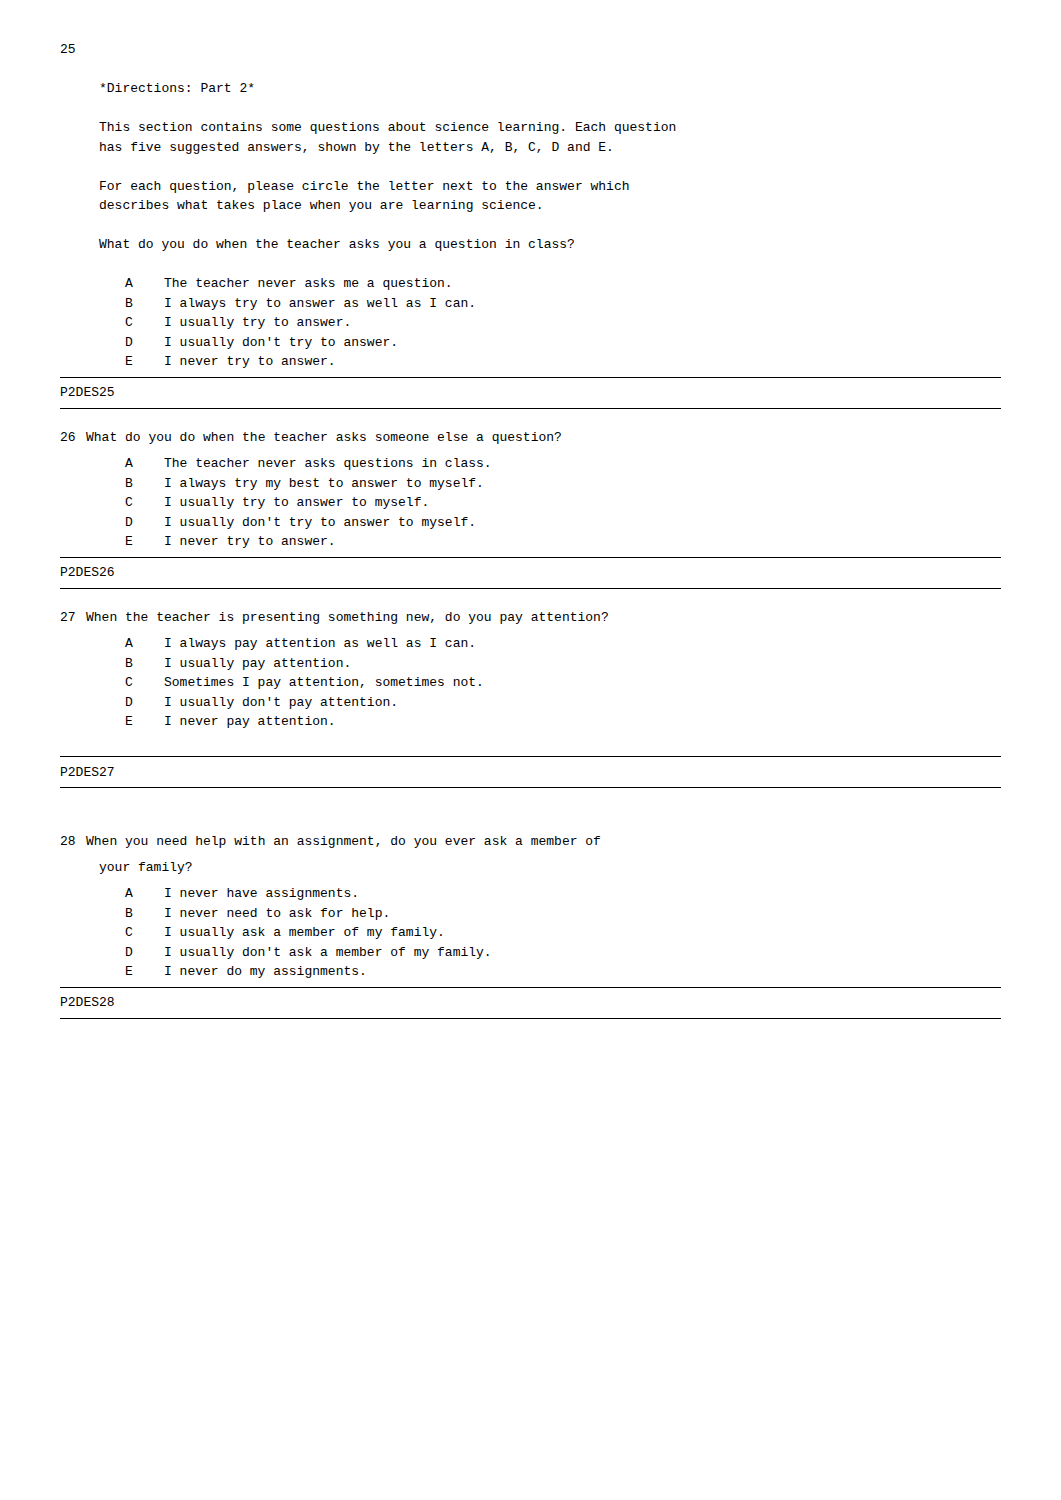25
*Directions: Part 2*
This section contains some questions about science learning. Each question
has five suggested answers, shown by the letters A, B, C, D and E.
For each question, please circle the letter next to the answer which
describes what takes place when you are learning science.
What do you do when the teacher asks you a question in class?
AThe teacher never asks me a question.
BI always try to answer as well as I can.
CI usually try to answer.
DI usually don't try to answer.
EI never try to answer.
P2DES25
26 What do you do when the teacher asks someone else a question?
AThe teacher never asks questions in class.
BI always try my best to answer to myself.
CI usually try to answer to myself.
DI usually don't try to answer to myself.
EI never try to answer.
P2DES26
27 When the teacher is presenting something new, do you pay attention?
AI always pay attention as well as I can.
BI usually pay attention.
CSometimes I pay attention, sometimes not.
DI usually don't pay attention.
EI never pay attention.
P2DES27
28 When you need help with an assignment, do you ever ask a member of
your family?
AI never have assignments.
BI never need to ask for help.
CI usually ask a member of my family.
DI usually don't ask a member of my family.
EI never do my assignments.
P2DES28